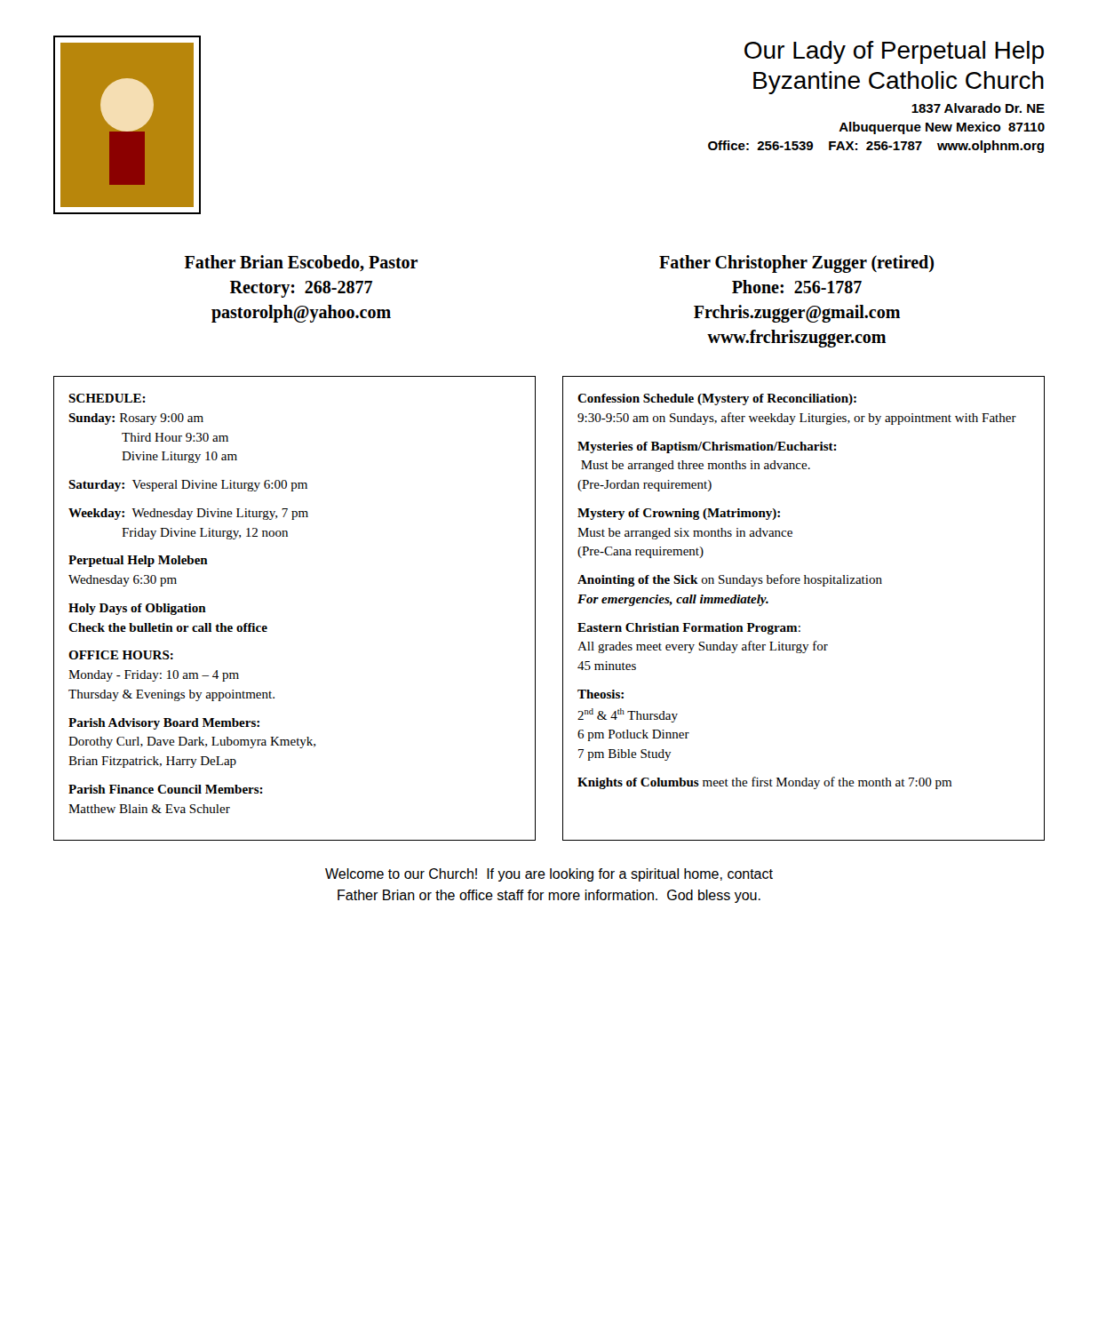Our Lady of Perpetual Help
Byzantine Catholic Church
1837 Alvarado Dr. NE
Albuquerque New Mexico 87110
Office: 256-1539 FAX: 256-1787 www.olphnm.org
Father Brian Escobedo, Pastor
Rectory: 268-2877
pastorolph@yahoo.com
Father Christopher Zugger (retired)
Phone: 256-1787
Frchris.zugger@gmail.com
www.frchriszugger.com
SCHEDULE:
Sunday: Rosary 9:00 am
Third Hour 9:30 am Divine Liturgy 10 am
Saturday: Vesperal Divine Liturgy 6:00 pm
Weekday: Wednesday Divine Liturgy, 7 pm
Friday Divine Liturgy, 12 noon
Perpetual Help Moleben
Wednesday 6:30 pm
Holy Days of Obligation
Check the bulletin or call the office
OFFICE HOURS:
Monday - Friday: 10 am – 4 pm
Thursday & Evenings by appointment.
Parish Advisory Board Members:
Dorothy Curl, Dave Dark, Lubomyra Kmetyk,
Brian Fitzpatrick, Harry DeLap
Parish Finance Council Members:
Matthew Blain & Eva Schuler
Confession Schedule (Mystery of Reconciliation):
9:30-9:50 am on Sundays, after weekday Liturgies, or by appointment with Father
Mysteries of Baptism/Chrismation/Eucharist:
Must be arranged three months in advance.
(Pre-Jordan requirement)
Mystery of Crowning (Matrimony):
Must be arranged six months in advance
(Pre-Cana requirement)
Anointing of the Sick on Sundays before hospitalization
For emergencies, call immediately.
Eastern Christian Formation Program:
All grades meet every Sunday after Liturgy for
45 minutes
Theosis:
2nd & 4th Thursday
6 pm Potluck Dinner
7 pm Bible Study
Knights of Columbus meet the first Monday of the month at 7:00 pm
Welcome to our Church! If you are looking for a spiritual home, contact
Father Brian or the office staff for more information. God bless you.